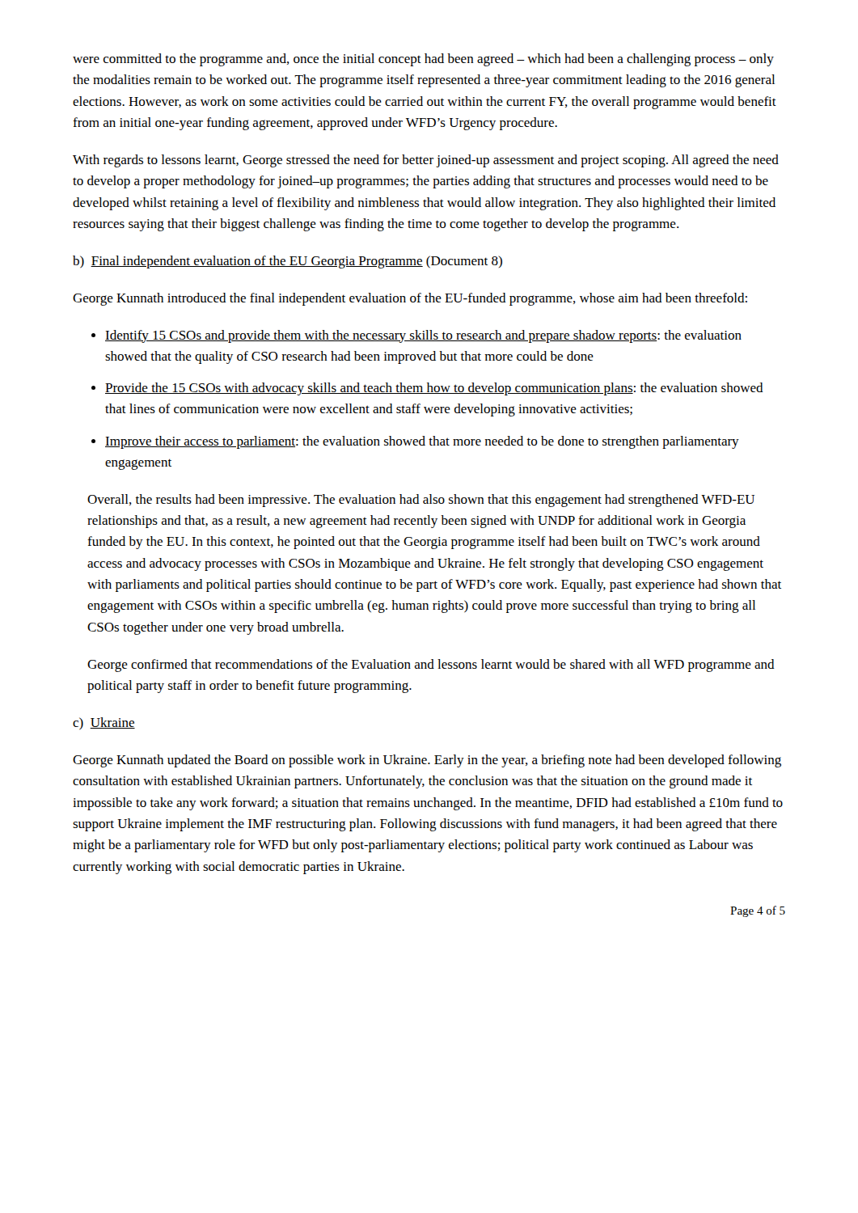were committed to the programme and, once the initial concept had been agreed – which had been a challenging process – only the modalities remain to be worked out. The programme itself represented a three-year commitment leading to the 2016 general elections. However, as work on some activities could be carried out within the current FY, the overall programme would benefit from an initial one-year funding agreement, approved under WFD’s Urgency procedure.
With regards to lessons learnt, George stressed the need for better joined-up assessment and project scoping. All agreed the need to develop a proper methodology for joined–up programmes; the parties adding that structures and processes would need to be developed whilst retaining a level of flexibility and nimbleness that would allow integration. They also highlighted their limited resources saying that their biggest challenge was finding the time to come together to develop the programme.
b) Final independent evaluation of the EU Georgia Programme (Document 8)
George Kunnath introduced the final independent evaluation of the EU-funded programme, whose aim had been threefold:
Identify 15 CSOs and provide them with the necessary skills to research and prepare shadow reports: the evaluation showed that the quality of CSO research had been improved but that more could be done
Provide the 15 CSOs with advocacy skills and teach them how to develop communication plans: the evaluation showed that lines of communication were now excellent and staff were developing innovative activities;
Improve their access to parliament: the evaluation showed that more needed to be done to strengthen parliamentary engagement
Overall, the results had been impressive. The evaluation had also shown that this engagement had strengthened WFD-EU relationships and that, as a result, a new agreement had recently been signed with UNDP for additional work in Georgia funded by the EU. In this context, he pointed out that the Georgia programme itself had been built on TWC’s work around access and advocacy processes with CSOs in Mozambique and Ukraine. He felt strongly that developing CSO engagement with parliaments and political parties should continue to be part of WFD’s core work. Equally, past experience had shown that engagement with CSOs within a specific umbrella (eg. human rights) could prove more successful than trying to bring all CSOs together under one very broad umbrella.
George confirmed that recommendations of the Evaluation and lessons learnt would be shared with all WFD programme and political party staff in order to benefit future programming.
c) Ukraine
George Kunnath updated the Board on possible work in Ukraine. Early in the year, a briefing note had been developed following consultation with established Ukrainian partners. Unfortunately, the conclusion was that the situation on the ground made it impossible to take any work forward; a situation that remains unchanged. In the meantime, DFID had established a £10m fund to support Ukraine implement the IMF restructuring plan. Following discussions with fund managers, it had been agreed that there might be a parliamentary role for WFD but only post-parliamentary elections; political party work continued as Labour was currently working with social democratic parties in Ukraine.
Page 4 of 5